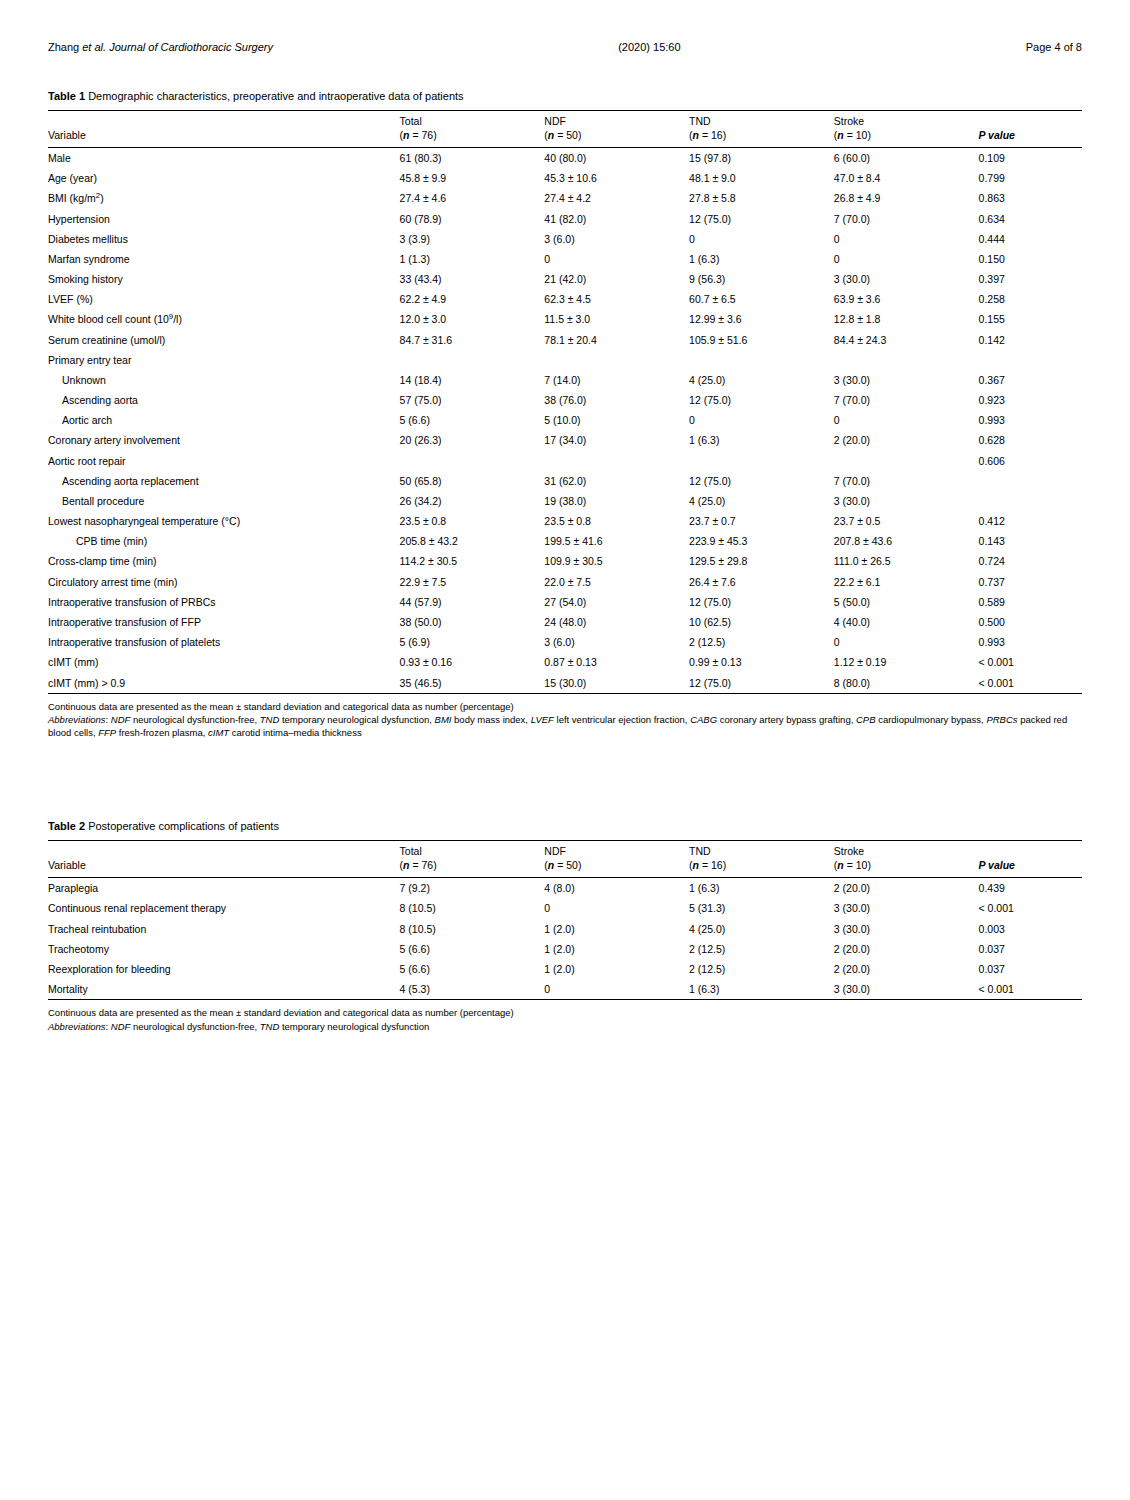Zhang et al. Journal of Cardiothoracic Surgery
(2020) 15:60
Page 4 of 8
Table 1 Demographic characteristics, preoperative and intraoperative data of patients
| Variable | Total ( n = 76) | NDF ( n = 50) | TND ( n = 16) | Stroke ( n = 10) | P value |
| --- | --- | --- | --- | --- | --- |
| Male | 61 (80.3) | 40 (80.0) | 15 (97.8) | 6 (60.0) | 0.109 |
| Age (year) | 45.8 ± 9.9 | 45.3 ± 10.6 | 48.1 ± 9.0 | 47.0 ± 8.4 | 0.799 |
| BMI (kg/m 2 ) | 27.4 ± 4.6 | 27.4 ± 4.2 | 27.8 ± 5.8 | 26.8 ± 4.9 | 0.863 |
| Hypertension | 60 (78.9) | 41 (82.0) | 12 (75.0) | 7 (70.0) | 0.634 |
| Diabetes mellitus | 3 (3.9) | 3 (6.0) | 0 | 0 | 0.444 |
| Marfan syndrome | 1 (1.3) | 0 | 1 (6.3) | 0 | 0.150 |
| Smoking history | 33 (43.4) | 21 (42.0) | 9 (56.3) | 3 (30.0) | 0.397 |
| LVEF (%) | 62.2 ± 4.9 | 62.3 ± 4.5 | 60.7 ± 6.5 | 63.9 ± 3.6 | 0.258 |
| White blood cell count (10 9 /l) | 12.0 ± 3.0 | 11.5 ± 3.0 | 12.99 ± 3.6 | 12.8 ± 1.8 | 0.155 |
| Serum creatinine (umol/l) | 84.7 ± 31.6 | 78.1 ± 20.4 | 105.9 ± 51.6 | 84.4 ± 24.3 | 0.142 |
| Primary entry tear | | | | | |
| Unknown | 14 (18.4) | 7 (14.0) | 4 (25.0) | 3 (30.0) | 0.367 |
| Ascending aorta | 57 (75.0) | 38 (76.0) | 12 (75.0) | 7 (70.0) | 0.923 |
| Aortic arch | 5 (6.6) | 5 (10.0) | 0 | 0 | 0.993 |
| Coronary artery involvement | 20 (26.3) | 17 (34.0) | 1 (6.3) | 2 (20.0) | 0.628 |
| Aortic root repair | | | | | 0.606 |
| Ascending aorta replacement | 50 (65.8) | 31 (62.0) | 12 (75.0) | 7 (70.0) | |
| Bentall procedure | 26 (34.2) | 19 (38.0) | 4 (25.0) | 3 (30.0) | |
| Lowest nasopharyngeal temperature (°C) | 23.5 ± 0.8 | 23.5 ± 0.8 | 23.7 ± 0.7 | 23.7 ± 0.5 | 0.412 |
| CPB time (min) | 205.8 ± 43.2 | 199.5 ± 41.6 | 223.9 ± 45.3 | 207.8 ± 43.6 | 0.143 |
| Cross-clamp time (min) | 114.2 ± 30.5 | 109.9 ± 30.5 | 129.5 ± 29.8 | 111.0 ± 26.5 | 0.724 |
| Circulatory arrest time (min) | 22.9 ± 7.5 | 22.0 ± 7.5 | 26.4 ± 7.6 | 22.2 ± 6.1 | 0.737 |
| Intraoperative transfusion of PRBCs | 44 (57.9) | 27 (54.0) | 12 (75.0) | 5 (50.0) | 0.589 |
| Intraoperative transfusion of FFP | 38 (50.0) | 24 (48.0) | 10 (62.5) | 4 (40.0) | 0.500 |
| Intraoperative transfusion of platelets | 5 (6.9) | 3 (6.0) | 2 (12.5) | 0 | 0.993 |
| cIMT (mm) | 0.93 ± 0.16 | 0.87 ± 0.13 | 0.99 ± 0.13 | 1.12 ± 0.19 | < 0.001 |
| cIMT (mm) > 0.9 | 35 (46.5) | 15 (30.0) | 12 (75.0) | 8 (80.0) | < 0.001 |
Continuous data are presented as the mean ± standard deviation and categorical data as number (percentage)
Abbreviations: NDF neurological dysfunction-free, TND temporary neurological dysfunction, BMI body mass index, LVEF left ventricular ejection fraction, CABG coronary artery bypass grafting, CPB cardiopulmonary bypass, PRBCs packed red blood cells, FFP fresh-frozen plasma, cIMT carotid intima–media thickness
Table 2 Postoperative complications of patients
| Variable | Total ( n = 76) | NDF ( n = 50) | TND ( n = 16) | Stroke ( n = 10) | P value |
| --- | --- | --- | --- | --- | --- |
| Paraplegia | 7 (9.2) | 4 (8.0) | 1 (6.3) | 2 (20.0) | 0.439 |
| Continuous renal replacement therapy | 8 (10.5) | 0 | 5 (31.3) | 3 (30.0) | < 0.001 |
| Tracheal reintubation | 8 (10.5) | 1 (2.0) | 4 (25.0) | 3 (30.0) | 0.003 |
| Tracheotomy | 5 (6.6) | 1 (2.0) | 2 (12.5) | 2 (20.0) | 0.037 |
| Reexploration for bleeding | 5 (6.6) | 1 (2.0) | 2 (12.5) | 2 (20.0) | 0.037 |
| Mortality | 4 (5.3) | 0 | 1 (6.3) | 3 (30.0) | < 0.001 |
Continuous data are presented as the mean ± standard deviation and categorical data as number (percentage)
Abbreviations: NDF neurological dysfunction-free, TND temporary neurological dysfunction